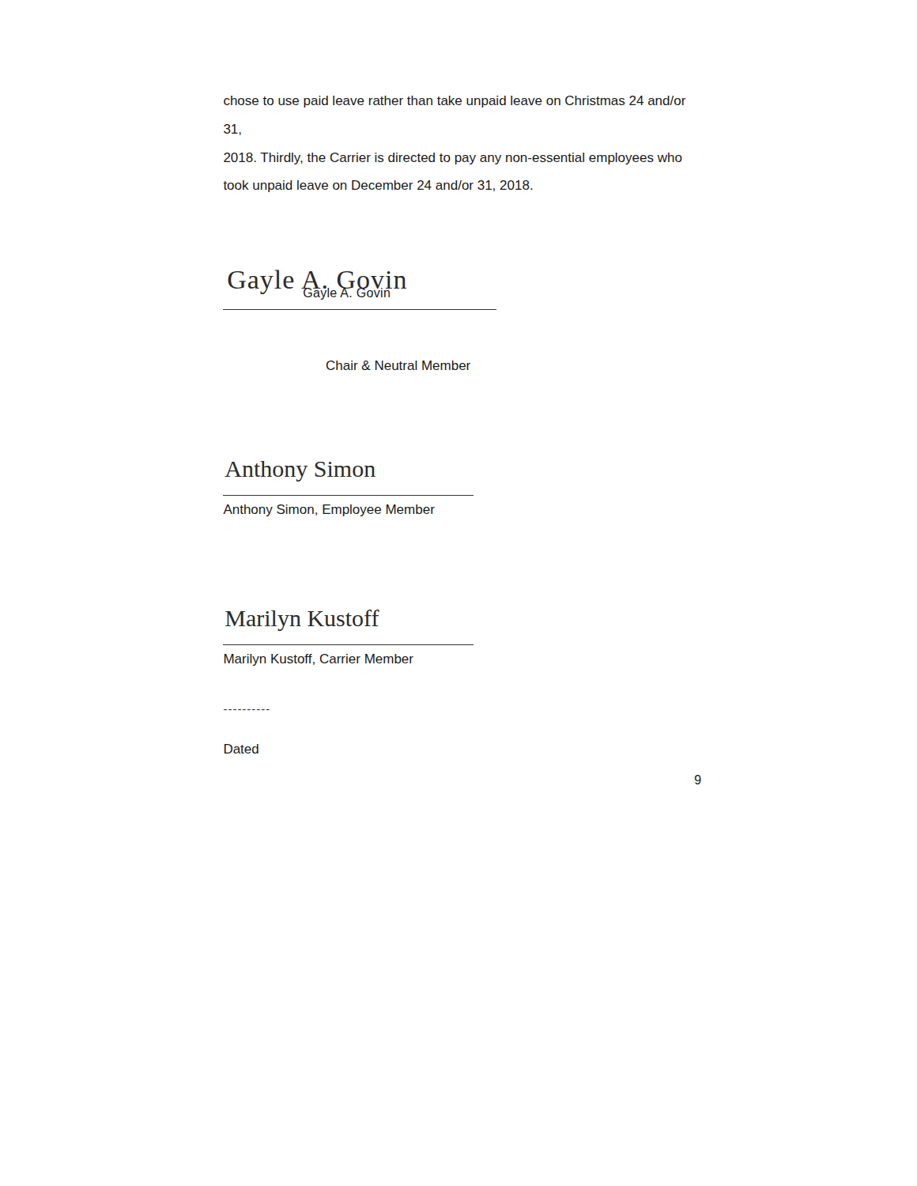chose to use paid leave rather than take unpaid leave on Christmas 24 and/or 31,
2018. Thirdly, the Carrier is directed to pay any non-essential employees who
took unpaid leave on December 24 and/or 31, 2018.
Gayle A. Govin Gayle A. Govin
Chair & Neutral Member
Anthony Simon
Anthony Simon, Employee Member
Marilyn Kustoff
Marilyn Kustoff, Carrier Member
----------
Dated
9